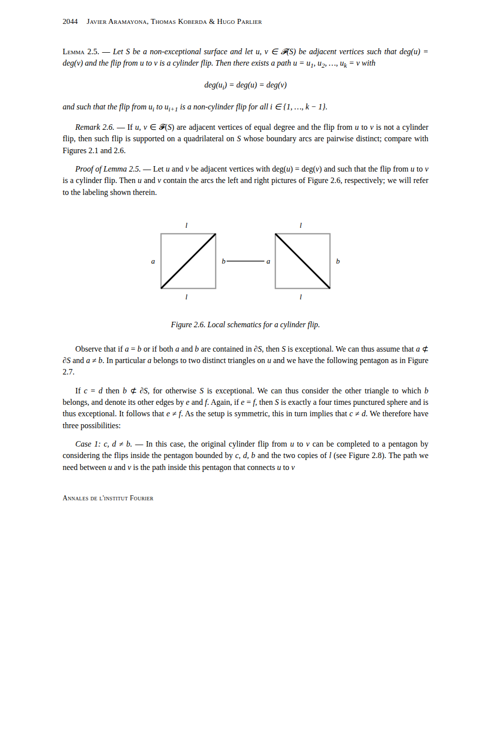2044 Javier Aramayona, Thomas Koberda & Hugo Parlier
Lemma 2.5. — Let S be a non-exceptional surface and let u, v ∈ 𝓕(S) be adjacent vertices such that deg(u) = deg(v) and the flip from u to v is a cylinder flip. Then there exists a path u = u1, u2, …, uk = v with
deg(ui) = deg(u) = deg(v)
and such that the flip from ui to ui+1 is a non-cylinder flip for all i ∈ {1, …, k − 1}.
Remark 2.6. — If u, v ∈ 𝓕(S) are adjacent vertices of equal degree and the flip from u to v is not a cylinder flip, then such flip is supported on a quadrilateral on S whose boundary arcs are pairwise distinct; compare with Figures 2.1 and 2.6.
Proof of Lemma 2.5. — Let u and v be adjacent vertices with deg(u) = deg(v) and such that the flip from u to v is a cylinder flip. Then u and v contain the arcs the left and right pictures of Figure 2.6, respectively; we will refer to the labeling shown therein.
l l a b l l a b
Figure 2.6. Local schematics for a cylinder flip.
Observe that if a = b or if both a and b are contained in ∂S, then S is exceptional. We can thus assume that a ⊄ ∂S and a ≠ b. In particular a belongs to two distinct triangles on u and we have the following pentagon as in Figure 2.7.
If c = d then b ⊄ ∂S, for otherwise S is exceptional. We can thus consider the other triangle to which b belongs, and denote its other edges by e and f. Again, if e = f, then S is exactly a four times punctured sphere and is thus exceptional. It follows that e ≠ f. As the setup is symmetric, this in turn implies that c ≠ d. We therefore have three possibilities:
Case 1: c, d ≠ b. — In this case, the original cylinder flip from u to v can be completed to a pentagon by considering the flips inside the pentagon bounded by c, d, b and the two copies of l (see Figure 2.8). The path we need between u and v is the path inside this pentagon that connects u to v
Annales de l'institut Fourier